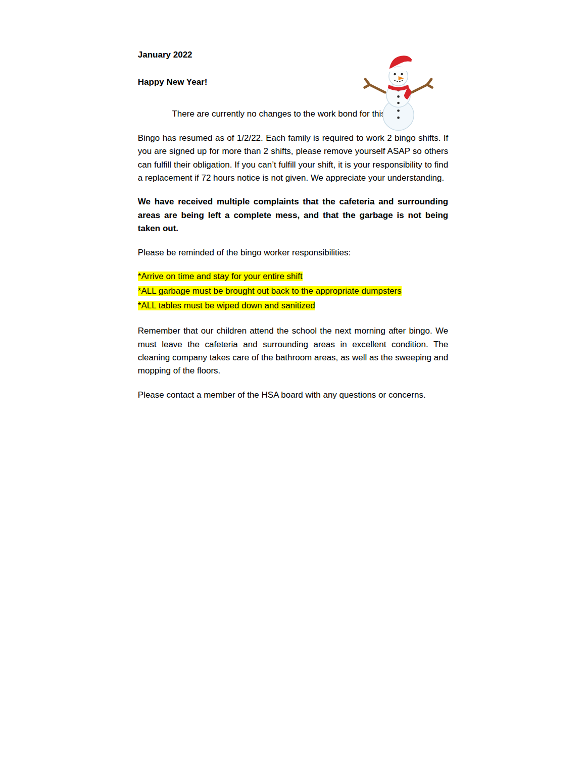January 2022
Happy New Year!
There are currently no changes to the work bond for this month.
Bingo has resumed as of 1/2/22. Each family is required to work 2 bingo shifts. If you are signed up for more than 2 shifts, please remove yourself ASAP so others can fulfill their obligation. If you can’t fulfill your shift, it is your responsibility to find a replacement if 72 hours notice is not given. We appreciate your understanding.
We have received multiple complaints that the cafeteria and surrounding areas are being left a complete mess, and that the garbage is not being taken out.
Please be reminded of the bingo worker responsibilities:
*Arrive on time and stay for your entire shift
*ALL garbage must be brought out back to the appropriate dumpsters
*ALL tables must be wiped down and sanitized
Remember that our children attend the school the next morning after bingo. We must leave the cafeteria and surrounding areas in excellent condition. The cleaning company takes care of the bathroom areas, as well as the sweeping and mopping of the floors.
Please contact a member of the HSA board with any questions or concerns.